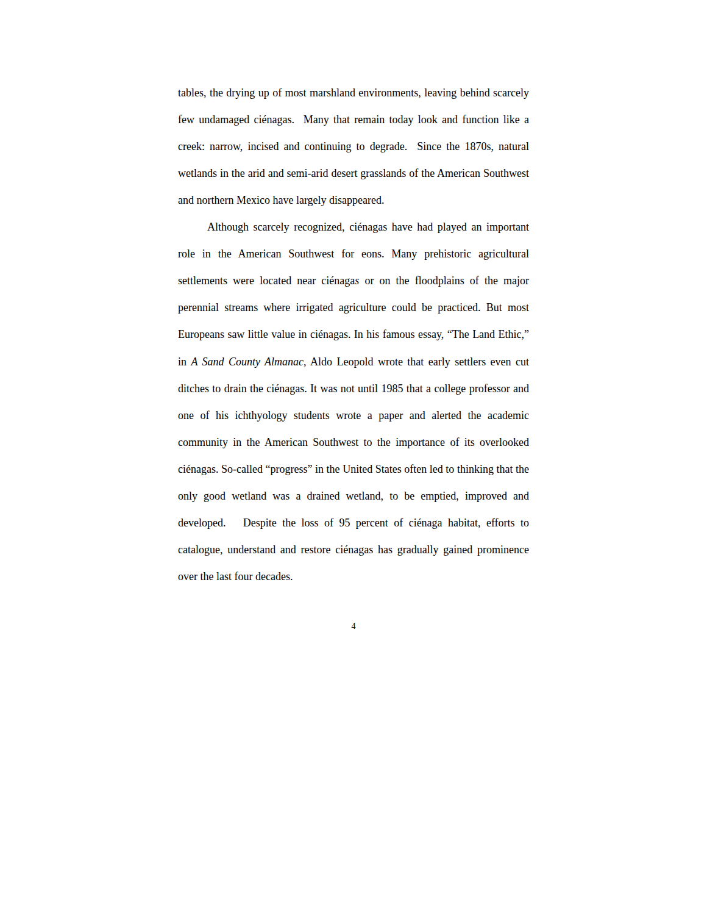tables, the drying up of most marshland environments, leaving behind scarcely few undamaged ciénagas. Many that remain today look and function like a creek: narrow, incised and continuing to degrade. Since the 1870s, natural wetlands in the arid and semi-arid desert grasslands of the American Southwest and northern Mexico have largely disappeared.
Although scarcely recognized, ciénagas have had played an important role in the American Southwest for eons. Many prehistoric agricultural settlements were located near ciénagas or on the floodplains of the major perennial streams where irrigated agriculture could be practiced. But most Europeans saw little value in ciénagas. In his famous essay, “The Land Ethic,” in A Sand County Almanac, Aldo Leopold wrote that early settlers even cut ditches to drain the ciénagas. It was not until 1985 that a college professor and one of his ichthyology students wrote a paper and alerted the academic community in the American Southwest to the importance of its overlooked ciénagas. So-called “progress” in the United States often led to thinking that the only good wetland was a drained wetland, to be emptied, improved and developed. Despite the loss of 95 percent of ciénaga habitat, efforts to catalogue, understand and restore ciénagas has gradually gained prominence over the last four decades.
4